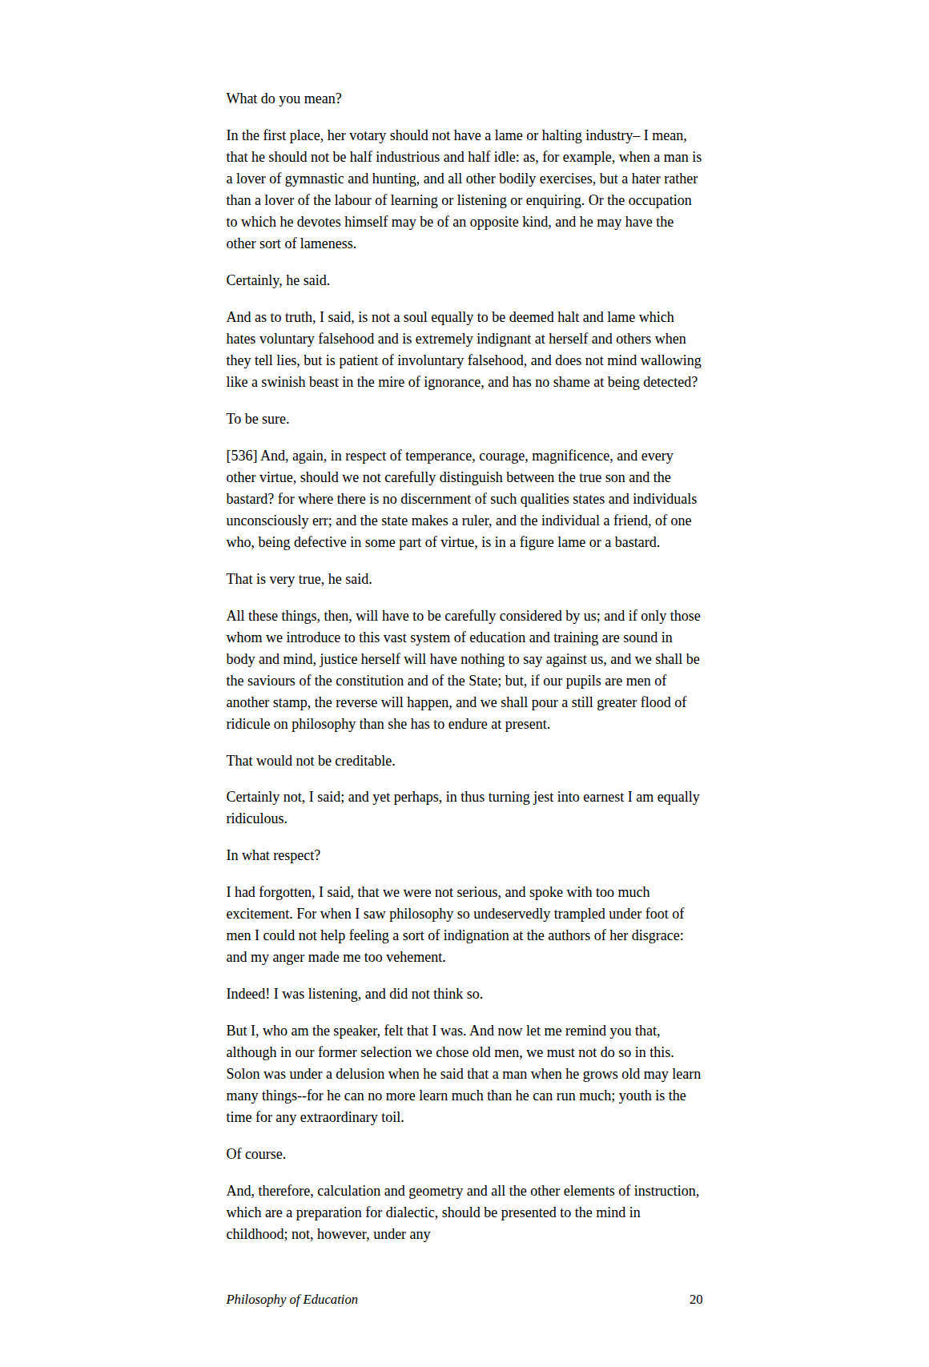What do you mean?
In the first place, her votary should not have a lame or halting industry– I mean, that he should not be half industrious and half idle: as, for example, when a man is a lover of gymnastic and hunting, and all other bodily exercises, but a hater rather than a lover of the labour of learning or listening or enquiring. Or the occupation to which he devotes himself may be of an opposite kind, and he may have the other sort of lameness.
Certainly, he said.
And as to truth, I said, is not a soul equally to be deemed halt and lame which hates voluntary falsehood and is extremely indignant at herself and others when they tell lies, but is patient of involuntary falsehood, and does not mind wallowing like a swinish beast in the mire of ignorance, and has no shame at being detected?
To be sure.
[536] And, again, in respect of temperance, courage, magnificence, and every other virtue, should we not carefully distinguish between the true son and the bastard? for where there is no discernment of such qualities states and individuals unconsciously err; and the state makes a ruler, and the individual a friend, of one who, being defective in some part of virtue, is in a figure lame or a bastard.
That is very true, he said.
All these things, then, will have to be carefully considered by us; and if only those whom we introduce to this vast system of education and training are sound in body and mind, justice herself will have nothing to say against us, and we shall be the saviours of the constitution and of the State; but, if our pupils are men of another stamp, the reverse will happen, and we shall pour a still greater flood of ridicule on philosophy than she has to endure at present.
That would not be creditable.
Certainly not, I said; and yet perhaps, in thus turning jest into earnest I am equally ridiculous.
In what respect?
I had forgotten, I said, that we were not serious, and spoke with too much excitement. For when I saw philosophy so undeservedly trampled under foot of men I could not help feeling a sort of indignation at the authors of her disgrace: and my anger made me too vehement.
Indeed! I was listening, and did not think so.
But I, who am the speaker, felt that I was. And now let me remind you that, although in our former selection we chose old men, we must not do so in this. Solon was under a delusion when he said that a man when he grows old may learn many things--for he can no more learn much than he can run much; youth is the time for any extraordinary toil.
Of course.
And, therefore, calculation and geometry and all the other elements of instruction, which are a preparation for dialectic, should be presented to the mind in childhood; not, however, under any
Philosophy of Education 20